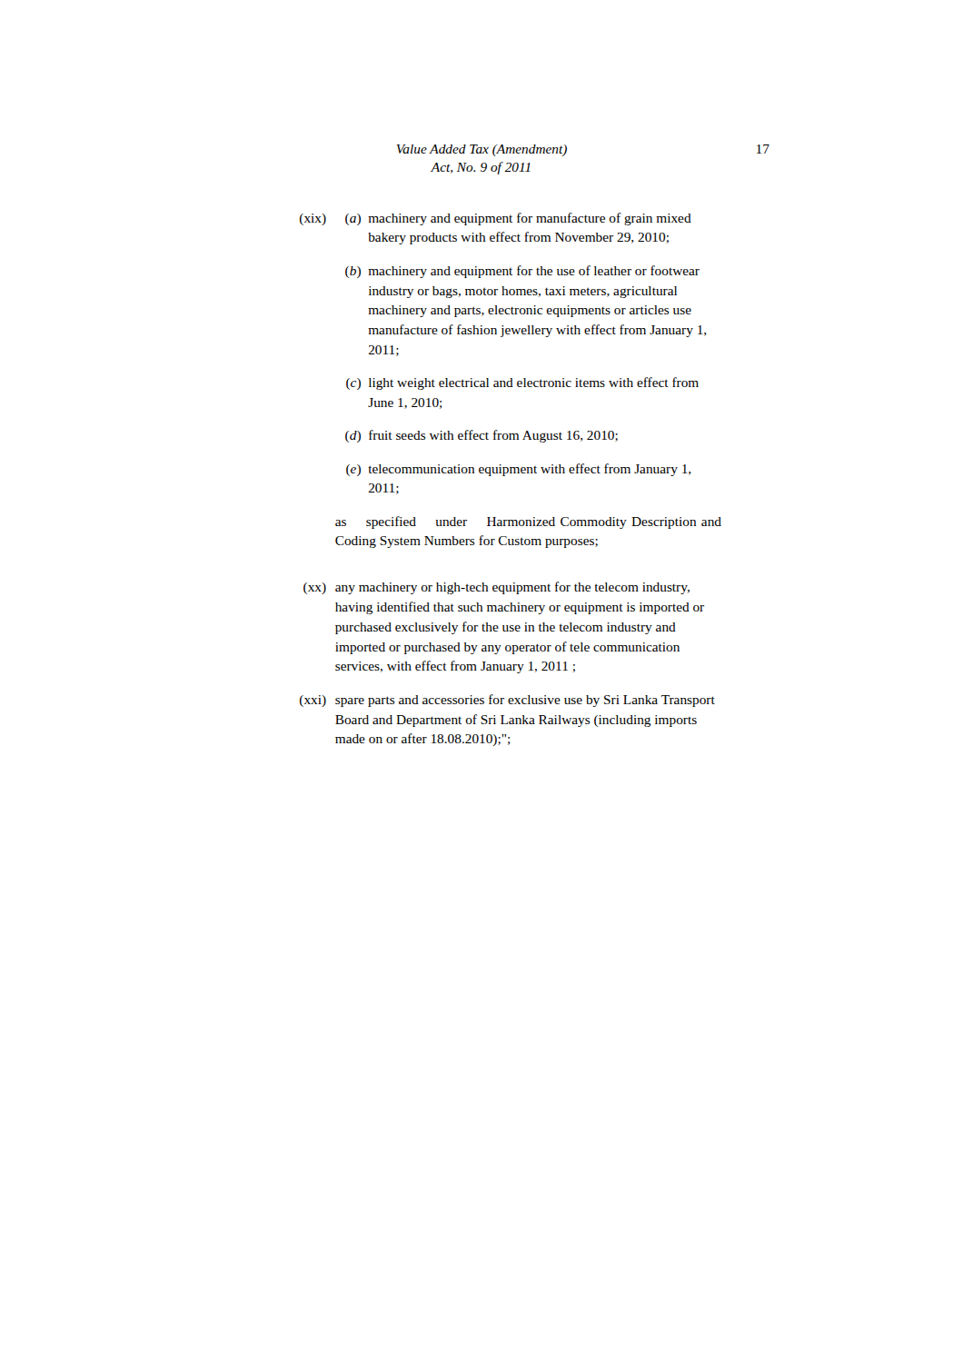17 Value Added Tax (Amendment) Act, No. 9 of 2011
(xix)
(a)
machinery and equipment for manufacture of grain mixed bakery products with effect from November 29, 2010;
(b)
machinery and equipment for the use of leather or footwear industry or bags, motor homes, taxi meters, agricultural machinery and parts, electronic equipments or articles use manufacture of fashion jewellery with effect from January 1, 2011;
(c)
light weight electrical and electronic items with effect from June 1, 2010;
(d)
fruit seeds with effect from August 16, 2010;
(e)
telecommunication equipment with effect from January 1, 2011;
as specified under Harmonized Commodity Description and Coding System Numbers for Custom purposes;
(xx)
any machinery or high-tech equipment for the telecom industry, having identified that such machinery or equipment is imported or purchased exclusively for the use in the telecom industry and imported or purchased by any operator of tele communication services, with effect from January 1, 2011 ;
(xxi)
spare parts and accessories for exclusive use by Sri Lanka Transport Board and Department of Sri Lanka Railways (including imports made on or after 18.08.2010);";